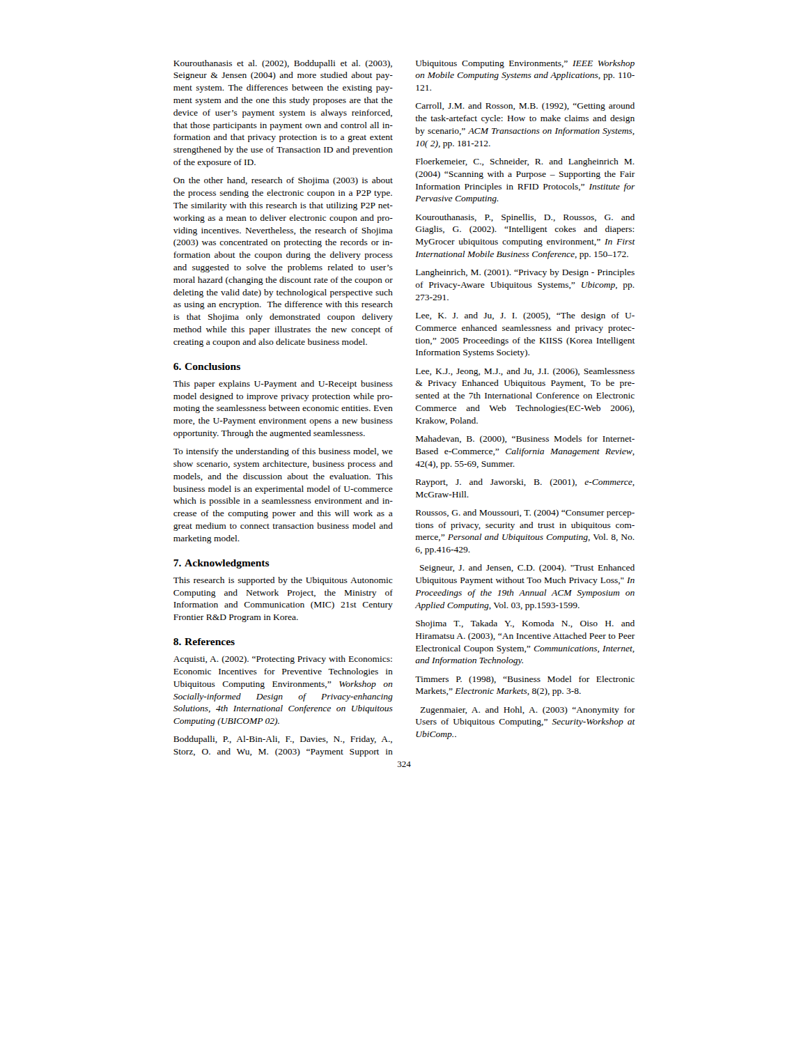Kourouthanasis et al. (2002), Boddupalli et al. (2003), Seigneur & Jensen (2004) and more studied about payment system. The differences between the existing payment system and the one this study proposes are that the device of user’s payment system is always reinforced, that those participants in payment own and control all information and that privacy protection is to a great extent strengthened by the use of Transaction ID and prevention of the exposure of ID.
On the other hand, research of Shojima (2003) is about the process sending the electronic coupon in a P2P type. The similarity with this research is that utilizing P2P networking as a mean to deliver electronic coupon and providing incentives. Nevertheless, the research of Shojima (2003) was concentrated on protecting the records or information about the coupon during the delivery process and suggested to solve the problems related to user’s moral hazard (changing the discount rate of the coupon or deleting the valid date) by technological perspective such as using an encryption. The difference with this research is that Shojima only demonstrated coupon delivery method while this paper illustrates the new concept of creating a coupon and also delicate business model.
6. Conclusions
This paper explains U-Payment and U-Receipt business model designed to improve privacy protection while promoting the seamlessness between economic entities. Even more, the U-Payment environment opens a new business opportunity. Through the augmented seamlessness.
To intensify the understanding of this business model, we show scenario, system architecture, business process and models, and the discussion about the evaluation. This business model is an experimental model of U-commerce which is possible in a seamlessness environment and increase of the computing power and this will work as a great medium to connect transaction business model and marketing model.
7. Acknowledgments
This research is supported by the Ubiquitous Autonomic Computing and Network Project, the Ministry of Information and Communication (MIC) 21st Century Frontier R&D Program in Korea.
8. References
Acquisti, A. (2002). “Protecting Privacy with Economics: Economic Incentives for Preventive Technologies in Ubiquitous Computing Environments,” Workshop on Socially-informed Design of Privacy-enhancing Solutions, 4th International Conference on Ubiquitous Computing (UBICOMP 02).
Boddupalli, P., Al-Bin-Ali, F., Davies, N., Friday, A., Storz, O. and Wu, M. (2003) “Payment Support in Ubiquitous Computing Environments,” IEEE Workshop on Mobile Computing Systems and Applications, pp. 110-121.
Carroll, J.M. and Rosson, M.B. (1992), “Getting around the task-artefact cycle: How to make claims and design by scenario,” ACM Transactions on Information Systems, 10( 2), pp. 181-212.
Floerkemeier, C., Schneider, R. and Langheinrich M. (2004) “Scanning with a Purpose – Supporting the Fair Information Principles in RFID Protocols,” Institute for Pervasive Computing.
Kourouthanasis, P., Spinellis, D., Roussos, G. and Giaglis, G. (2002). “Intelligent cokes and diapers: MyGrocer ubiquitous computing environment,” In First International Mobile Business Conference, pp. 150–172.
Langheinrich, M. (2001). “Privacy by Design - Principles of Privacy-Aware Ubiquitous Systems,” Ubicomp, pp. 273-291.
Lee, K. J. and Ju, J. I. (2005), “The design of U-Commerce enhanced seamlessness and privacy protection,” 2005 Proceedings of the KIISS (Korea Intelligent Information Systems Society).
Lee, K.J., Jeong, M.J., and Ju, J.I. (2006), Seamlessness & Privacy Enhanced Ubiquitous Payment, To be presented at the 7th International Conference on Electronic Commerce and Web Technologies(EC-Web 2006), Krakow, Poland.
Mahadevan, B. (2000), “Business Models for Internet-Based e-Commerce,” California Management Review, 42(4), pp. 55-69, Summer.
Rayport, J. and Jaworski, B. (2001), e-Commerce, McGraw-Hill.
Roussos, G. and Moussouri, T. (2004) “Consumer perceptions of privacy, security and trust in ubiquitous commerce,” Personal and Ubiquitous Computing, Vol. 8, No. 6, pp.416-429.
Seigneur, J. and Jensen, C.D. (2004). "Trust Enhanced Ubiquitous Payment without Too Much Privacy Loss," In Proceedings of the 19th Annual ACM Symposium on Applied Computing, Vol. 03, pp.1593-1599.
Shojima T., Takada Y., Komoda N., Oiso H. and Hiramatsu A. (2003), “An Incentive Attached Peer to Peer Electronical Coupon System,” Communications, Internet, and Information Technology.
Timmers P. (1998), “Business Model for Electronic Markets,” Electronic Markets, 8(2), pp. 3-8.
Zugenmaier, A. and Hohl, A. (2003) “Anonymity for Users of Ubiquitous Computing,” Security-Workshop at UbiComp..
324